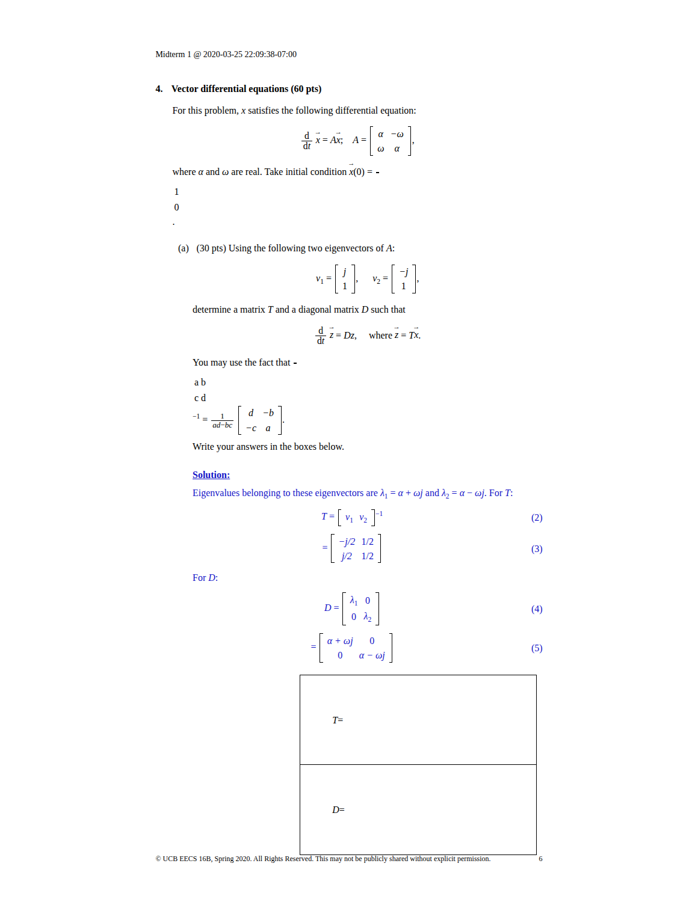Midterm 1 @ 2020-03-25 22:09:38-07:00
4.
Vector differential equations (60 pts)
For this problem, x satisfies the following differential equation:
ddt x = Ax; A =
| α | −ω |
| ω | α |
,
where α and ω are real. Take initial condition x(0) =
| 1 |
| 0 |
.
(a)
(30 pts) Using the following two eigenvectors of A:
v1 =
| j |
| 1 |
, v2 =
| −j |
| 1 |
,
determine a matrix T and a diagonal matrix D such that
ddt z = Dz, where z = Tx.
You may use the fact that
| a | b |
| c | d |
−1 = 1 ad−bc
| d | −b |
| −c | a |
.
Write your answers in the boxes below.
Solution:
Eigenvalues belonging to these eigenvectors are λ1 = α + ωj and λ2 = α − ωj. For T:
T =
| v 1 | v 2 |
−1
(2)
=
| −j/2 | 1/2 |
| j/2 | 1/2 |
(3)
For D:
D =
| λ 1 | 0 |
| 0 | λ 2 |
(4)
=
| α + ωj | 0 |
| 0 | α − ωj |
(5)
T =
D =
© UCB EECS 16B, Spring 2020. All Rights Reserved. This may not be publicly shared without explicit permission.
6